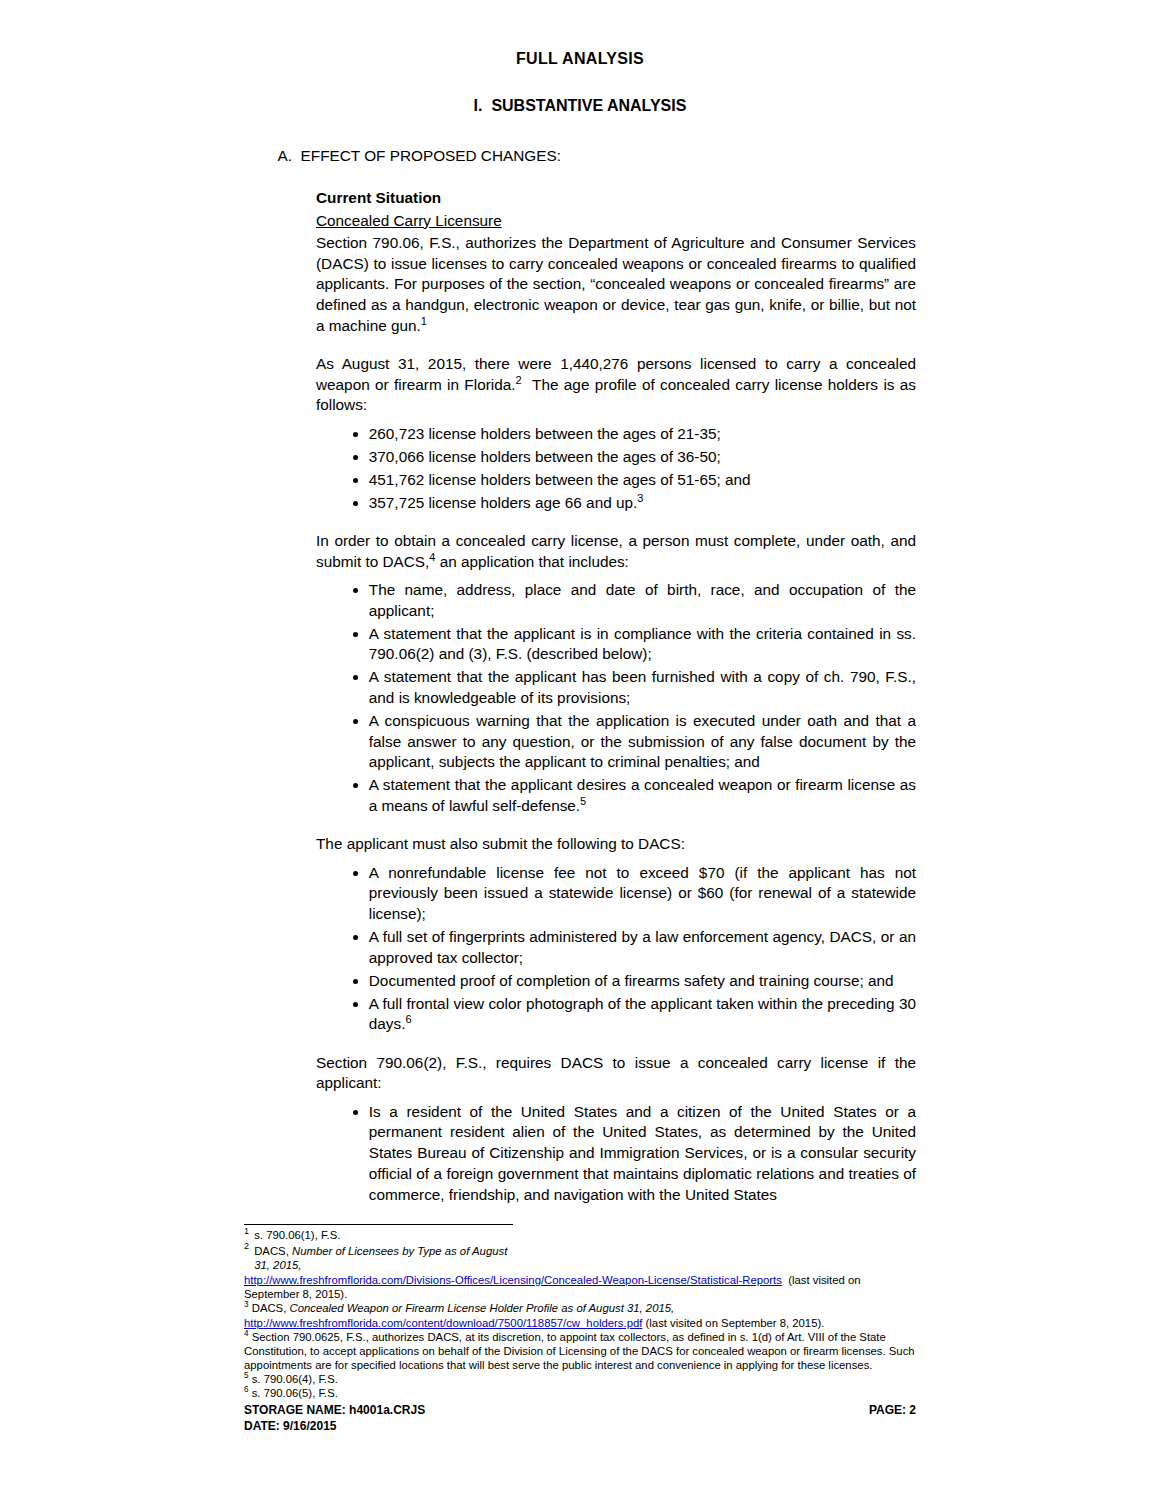FULL ANALYSIS
I. SUBSTANTIVE ANALYSIS
A. EFFECT OF PROPOSED CHANGES:
Current Situation
Concealed Carry Licensure
Section 790.06, F.S., authorizes the Department of Agriculture and Consumer Services (DACS) to issue licenses to carry concealed weapons or concealed firearms to qualified applicants. For purposes of the section, “concealed weapons or concealed firearms” are defined as a handgun, electronic weapon or device, tear gas gun, knife, or billie, but not a machine gun.1
As August 31, 2015, there were 1,440,276 persons licensed to carry a concealed weapon or firearm in Florida.2 The age profile of concealed carry license holders is as follows:
260,723 license holders between the ages of 21-35;
370,066 license holders between the ages of 36-50;
451,762 license holders between the ages of 51-65; and
357,725 license holders age 66 and up.3
In order to obtain a concealed carry license, a person must complete, under oath, and submit to DACS,4 an application that includes:
The name, address, place and date of birth, race, and occupation of the applicant;
A statement that the applicant is in compliance with the criteria contained in ss. 790.06(2) and (3), F.S. (described below);
A statement that the applicant has been furnished with a copy of ch. 790, F.S., and is knowledgeable of its provisions;
A conspicuous warning that the application is executed under oath and that a false answer to any question, or the submission of any false document by the applicant, subjects the applicant to criminal penalties; and
A statement that the applicant desires a concealed weapon or firearm license as a means of lawful self-defense.5
The applicant must also submit the following to DACS:
A nonrefundable license fee not to exceed $70 (if the applicant has not previously been issued a statewide license) or $60 (for renewal of a statewide license);
A full set of fingerprints administered by a law enforcement agency, DACS, or an approved tax collector;
Documented proof of completion of a firearms safety and training course; and
A full frontal view color photograph of the applicant taken within the preceding 30 days.6
Section 790.06(2), F.S., requires DACS to issue a concealed carry license if the applicant:
Is a resident of the United States and a citizen of the United States or a permanent resident alien of the United States, as determined by the United States Bureau of Citizenship and Immigration Services, or is a consular security official of a foreign government that maintains diplomatic relations and treaties of commerce, friendship, and navigation with the United States
s. 790.06(1), F.S.
DACS, Number of Licensees by Type as of August 31, 2015,
http://www.freshfromflorida.com/Divisions-Offices/Licensing/Concealed-Weapon-License/Statistical-Reports (last visited on September 8, 2015).
3 DACS, Concealed Weapon or Firearm License Holder Profile as of August 31, 2015,
http://www.freshfromflorida.com/content/download/7500/118857/cw_holders.pdf (last visited on September 8, 2015).
4 Section 790.0625, F.S., authorizes DACS, at its discretion, to appoint tax collectors, as defined in s. 1(d) of Art. VIII of the State Constitution, to accept applications on behalf of the Division of Licensing of the DACS for concealed weapon or firearm licenses. Such appointments are for specified locations that will best serve the public interest and convenience in applying for these licenses.
5 s. 790.06(4), F.S.
6 s. 790.06(5), F.S.
STORAGE NAME: h4001a.CRJS PAGE: 2
DATE: 9/16/2015